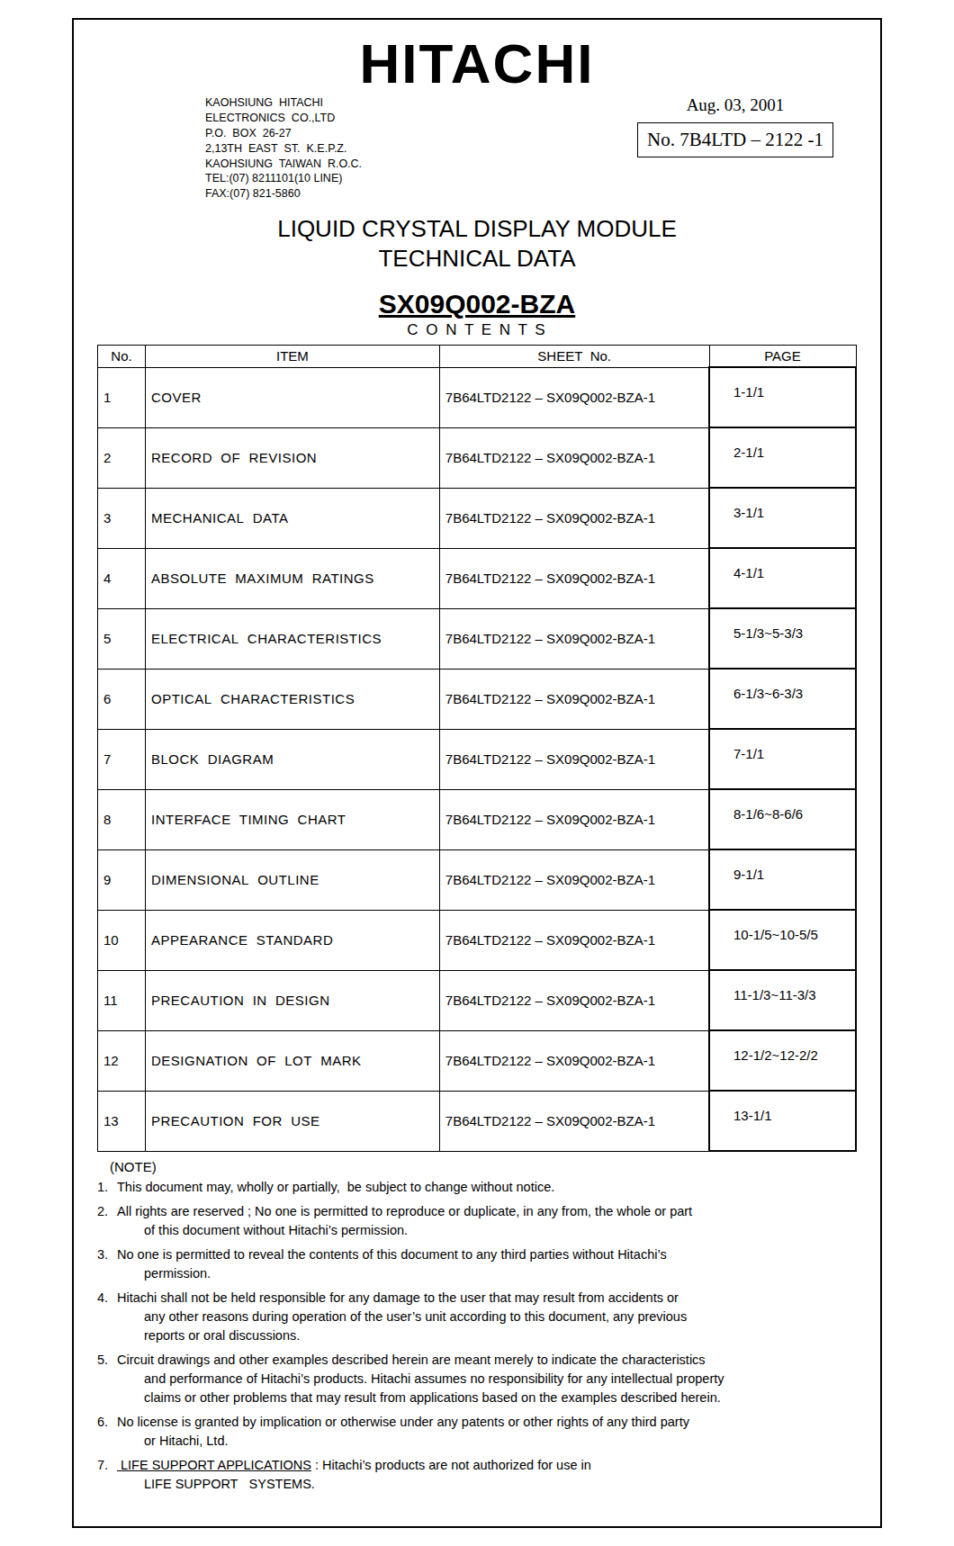HITACHI
KAOHSIUNG HITACHI
ELECTRONICS CO.,LTD
P.O. BOX 26-27
2,13TH EAST ST. K.E.P.Z.
KAOHSIUNG TAIWAN R.O.C.
TEL:(07) 8211101(10 LINE)
FAX:(07) 821-5860
Aug. 03, 2001
No. 7B4LTD – 2122 -1
LIQUID CRYSTAL DISPLAY MODULE
TECHNICAL DATA
SX09Q002-BZA
C O N T E N T S
| No. | ITEM | SHEET No. | PAGE |
| --- | --- | --- | --- |
| 1 | COVER | 7B64LTD2122 – SX09Q002-BZA-1 | 1-1/1 |
| 2 | RECORD OF REVISION | 7B64LTD2122 – SX09Q002-BZA-1 | 2-1/1 |
| 3 | MECHANICAL DATA | 7B64LTD2122 – SX09Q002-BZA-1 | 3-1/1 |
| 4 | ABSOLUTE MAXIMUM RATINGS | 7B64LTD2122 – SX09Q002-BZA-1 | 4-1/1 |
| 5 | ELECTRICAL CHARACTERISTICS | 7B64LTD2122 – SX09Q002-BZA-1 | 5-1/3~5-3/3 |
| 6 | OPTICAL CHARACTERISTICS | 7B64LTD2122 – SX09Q002-BZA-1 | 6-1/3~6-3/3 |
| 7 | BLOCK DIAGRAM | 7B64LTD2122 – SX09Q002-BZA-1 | 7-1/1 |
| 8 | INTERFACE TIMING CHART | 7B64LTD2122 – SX09Q002-BZA-1 | 8-1/6~8-6/6 |
| 9 | DIMENSIONAL OUTLINE | 7B64LTD2122 – SX09Q002-BZA-1 | 9-1/1 |
| 10 | APPEARANCE STANDARD | 7B64LTD2122 – SX09Q002-BZA-1 | 10-1/5~10-5/5 |
| 11 | PRECAUTION IN DESIGN | 7B64LTD2122 – SX09Q002-BZA-1 | 11-1/3~11-3/3 |
| 12 | DESIGNATION OF LOT MARK | 7B64LTD2122 – SX09Q002-BZA-1 | 12-1/2~12-2/2 |
| 13 | PRECAUTION FOR USE | 7B64LTD2122 – SX09Q002-BZA-1 | 13-1/1 |
(NOTE)
1. This document may, wholly or partially, be subject to change without notice.
2. All rights are reserved ; No one is permitted to reproduce or duplicate, in any from, the whole or part of this document without Hitachi’s permission.
3. No one is permitted to reveal the contents of this document to any third parties without Hitachi’s permission.
4. Hitachi shall not be held responsible for any damage to the user that may result from accidents or any other reasons during operation of the user’s unit according to this document, any previous reports or oral discussions.
5. Circuit drawings and other examples described herein are meant merely to indicate the characteristics and performance of Hitachi’s products. Hitachi assumes no responsibility for any intellectual property claims or other problems that may result from applications based on the examples described herein.
6. No license is granted by implication or otherwise under any patents or other rights of any third party or Hitachi, Ltd.
7. LIFE SUPPORT APPLICATIONS : Hitachi’s products are not authorized for use in LIFE SUPPORT SYSTEMS.